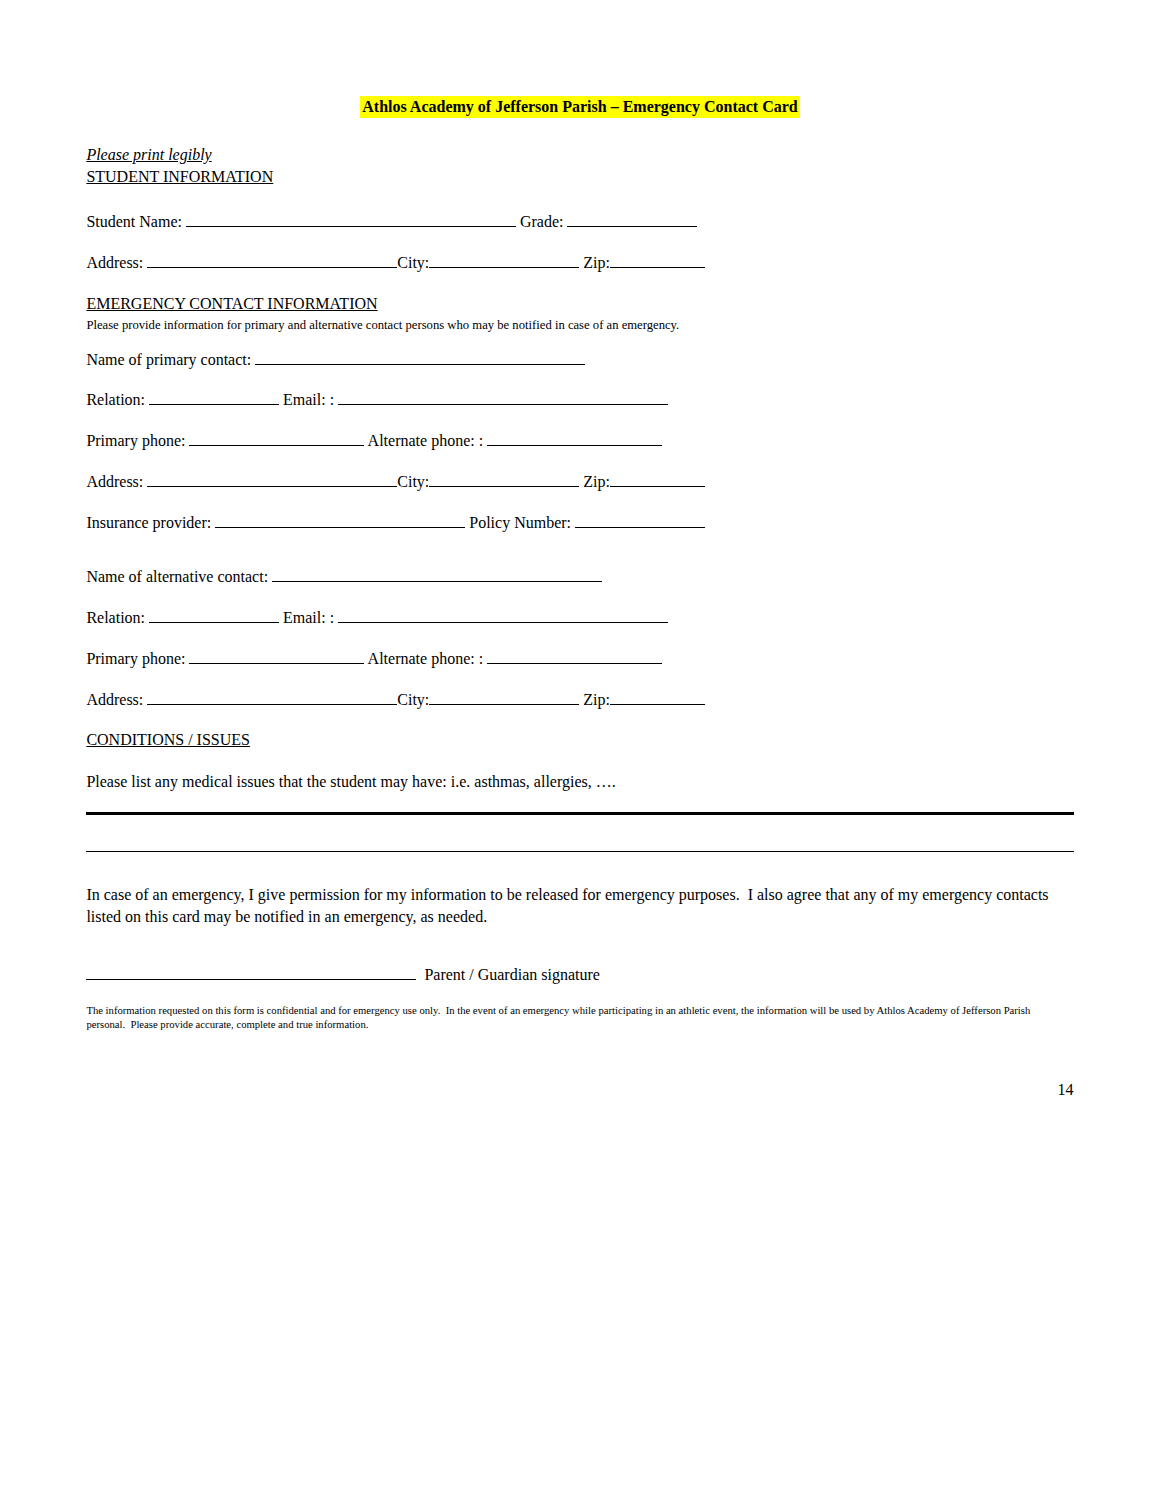Athlos Academy of Jefferson Parish – Emergency Contact Card
Please print legibly
STUDENT INFORMATION
Student Name: Grade:
Address: City: Zip:
EMERGENCY CONTACT INFORMATION
Please provide information for primary and alternative contact persons who may be notified in case of an emergency.
Name of primary contact:
Relation: Email: :
Primary phone: Alternate phone: :
Address: City: Zip:
Insurance provider: Policy Number:
Name of alternative contact:
Relation: Email: :
Primary phone: Alternate phone: :
Address: City: Zip:
CONDITIONS / ISSUES
Please list any medical issues that the student may have: i.e. asthmas, allergies, ….
In case of an emergency, I give permission for my information to be released for emergency purposes. I also agree that any of my emergency contacts listed on this card may be notified in an emergency, as needed.
Parent / Guardian signature
The information requested on this form is confidential and for emergency use only. In the event of an emergency while participating in an athletic event, the information will be used by Athlos Academy of Jefferson Parish personal. Please provide accurate, complete and true information.
14